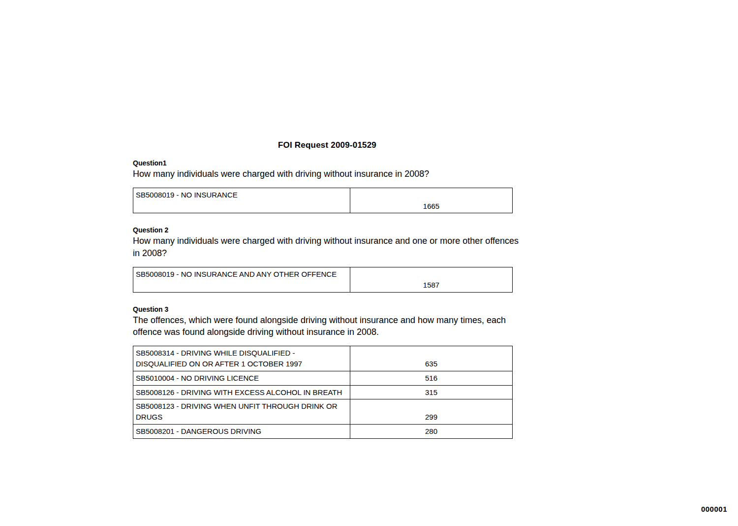FOI Request 2009-01529
Question1
How many individuals were charged with driving without insurance in 2008?
| SB5008019 - NO INSURANCE | 1665 |
Question 2
How many individuals were charged with driving without insurance and one or more other offences in 2008?
| SB5008019 - NO INSURANCE AND ANY OTHER OFFENCE | 1587 |
Question 3
The offences, which were found alongside driving without insurance and how many times, each offence was found alongside driving without insurance in 2008.
| SB5008314 - DRIVING WHILE DISQUALIFIED - DISQUALIFIED ON OR AFTER 1 OCTOBER 1997 | 635 |
| SB5010004 - NO DRIVING LICENCE | 516 |
| SB5008126 - DRIVING WITH EXCESS ALCOHOL IN BREATH | 315 |
| SB5008123 - DRIVING WHEN UNFIT THROUGH DRINK OR DRUGS | 299 |
| SB5008201 - DANGEROUS DRIVING | 280 |
000001